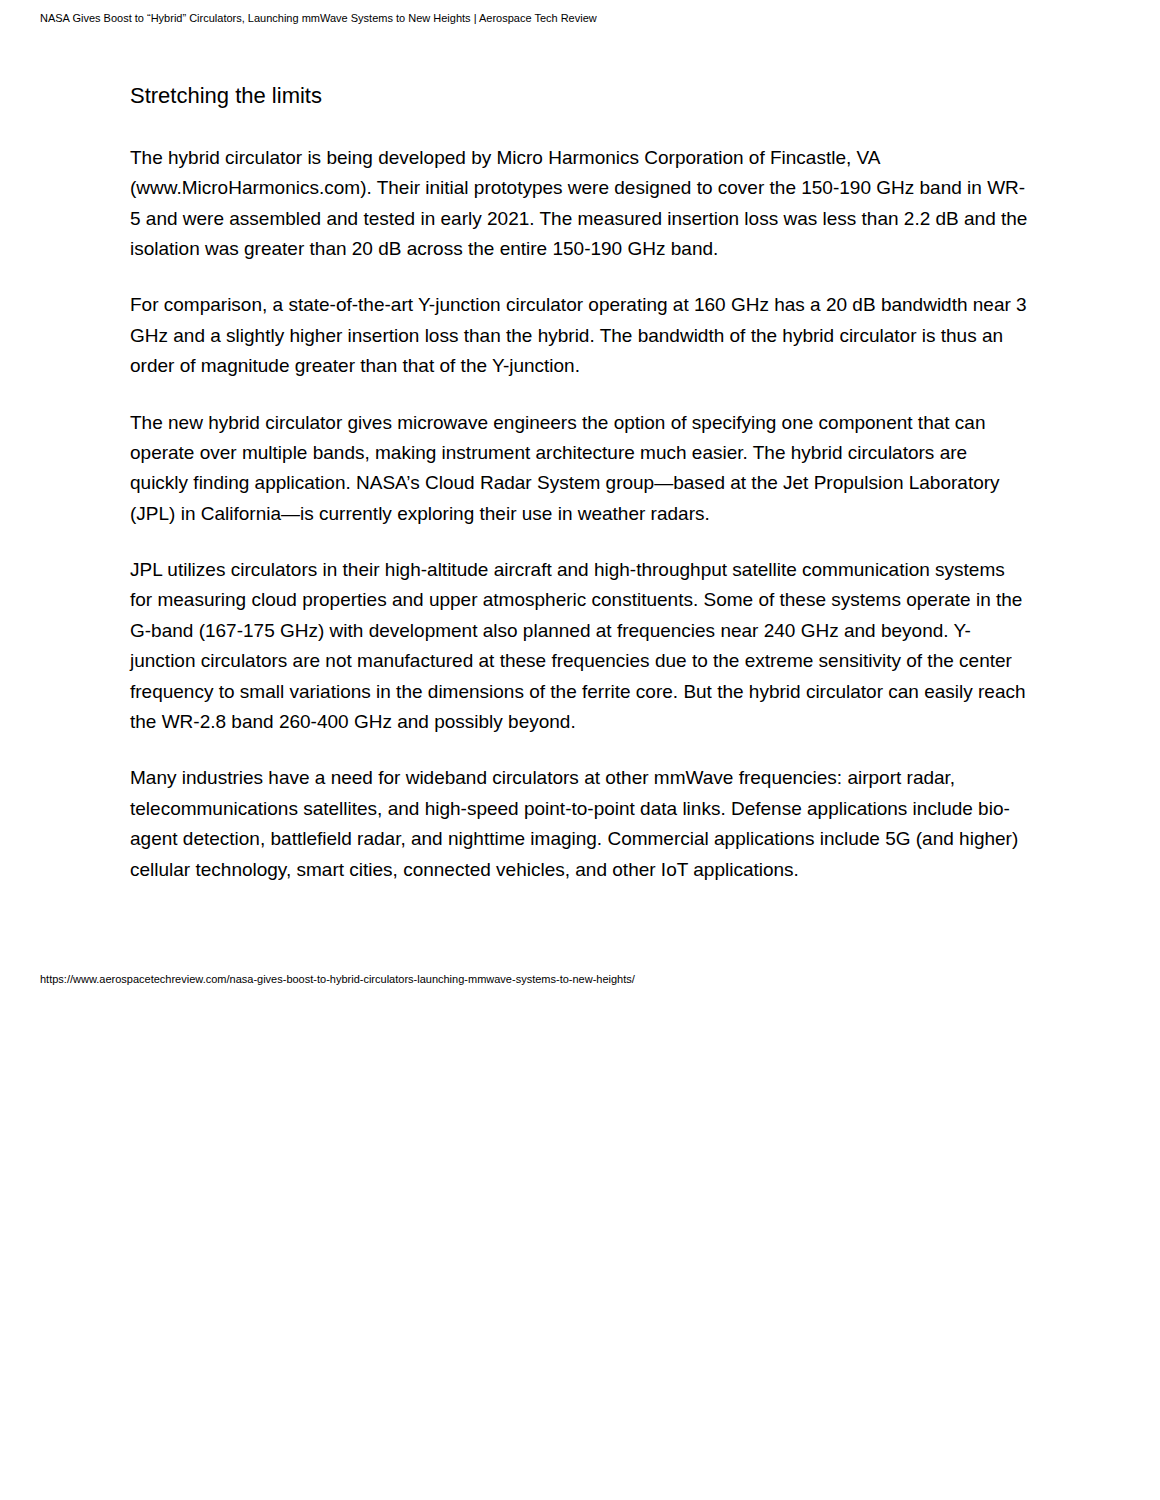NASA Gives Boost to “Hybrid” Circulators, Launching mmWave Systems to New Heights | Aerospace Tech Review
Stretching the limits
The hybrid circulator is being developed by Micro Harmonics Corporation of Fincastle, VA (www.MicroHarmonics.com). Their initial prototypes were designed to cover the 150-190 GHz band in WR-5 and were assembled and tested in early 2021. The measured insertion loss was less than 2.2 dB and the isolation was greater than 20 dB across the entire 150-190 GHz band.
For comparison, a state-of-the-art Y-junction circulator operating at 160 GHz has a 20 dB bandwidth near 3 GHz and a slightly higher insertion loss than the hybrid. The bandwidth of the hybrid circulator is thus an order of magnitude greater than that of the Y-junction.
The new hybrid circulator gives microwave engineers the option of specifying one component that can operate over multiple bands, making instrument architecture much easier. The hybrid circulators are quickly finding application. NASA’s Cloud Radar System group—based at the Jet Propulsion Laboratory (JPL) in California—is currently exploring their use in weather radars.
JPL utilizes circulators in their high-altitude aircraft and high-throughput satellite communication systems for measuring cloud properties and upper atmospheric constituents. Some of these systems operate in the G-band (167-175 GHz) with development also planned at frequencies near 240 GHz and beyond. Y-junction circulators are not manufactured at these frequencies due to the extreme sensitivity of the center frequency to small variations in the dimensions of the ferrite core. But the hybrid circulator can easily reach the WR-2.8 band 260-400 GHz and possibly beyond.
Many industries have a need for wideband circulators at other mmWave frequencies: airport radar, telecommunications satellites, and high-speed point-to-point data links. Defense applications include bio-agent detection, battlefield radar, and nighttime imaging. Commercial applications include 5G (and higher) cellular technology, smart cities, connected vehicles, and other IoT applications.
https://www.aerospacetechreview.com/nasa-gives-boost-to-hybrid-circulators-launching-mmwave-systems-to-new-heights/